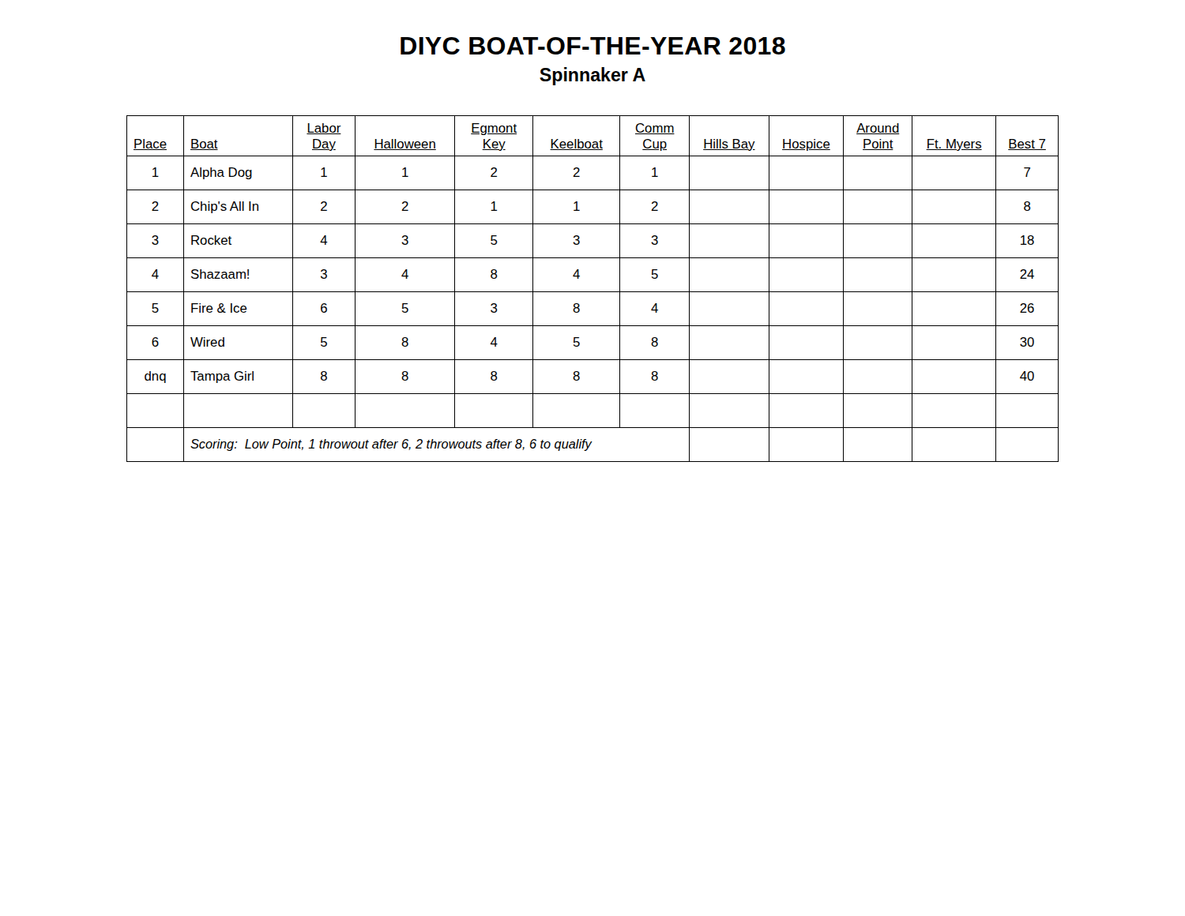DIYC BOAT-OF-THE-YEAR 2018
Spinnaker A
| Place | Boat | Labor Day | Halloween | Egmont Key | Keelboat | Comm Cup | Hills Bay | Hospice | Around Point | Ft. Myers | Best 7 |
| --- | --- | --- | --- | --- | --- | --- | --- | --- | --- | --- | --- |
| 1 | Alpha Dog | 1 | 1 | 2 | 2 | 1 | | | | | 7 |
| 2 | Chip's All In | 2 | 2 | 1 | 1 | 2 | | | | | 8 |
| 3 | Rocket | 4 | 3 | 5 | 3 | 3 | | | | | 18 |
| 4 | Shazaam! | 3 | 4 | 8 | 4 | 5 | | | | | 24 |
| 5 | Fire & Ice | 6 | 5 | 3 | 8 | 4 | | | | | 26 |
| 6 | Wired | 5 | 8 | 4 | 5 | 8 | | | | | 30 |
| dnq | Tampa Girl | 8 | 8 | 8 | 8 | 8 | | | | | 40 |
| | Scoring: Low Point, 1 throwout after 6, 2 throwouts after 8, 6 to qualify | | | | | |